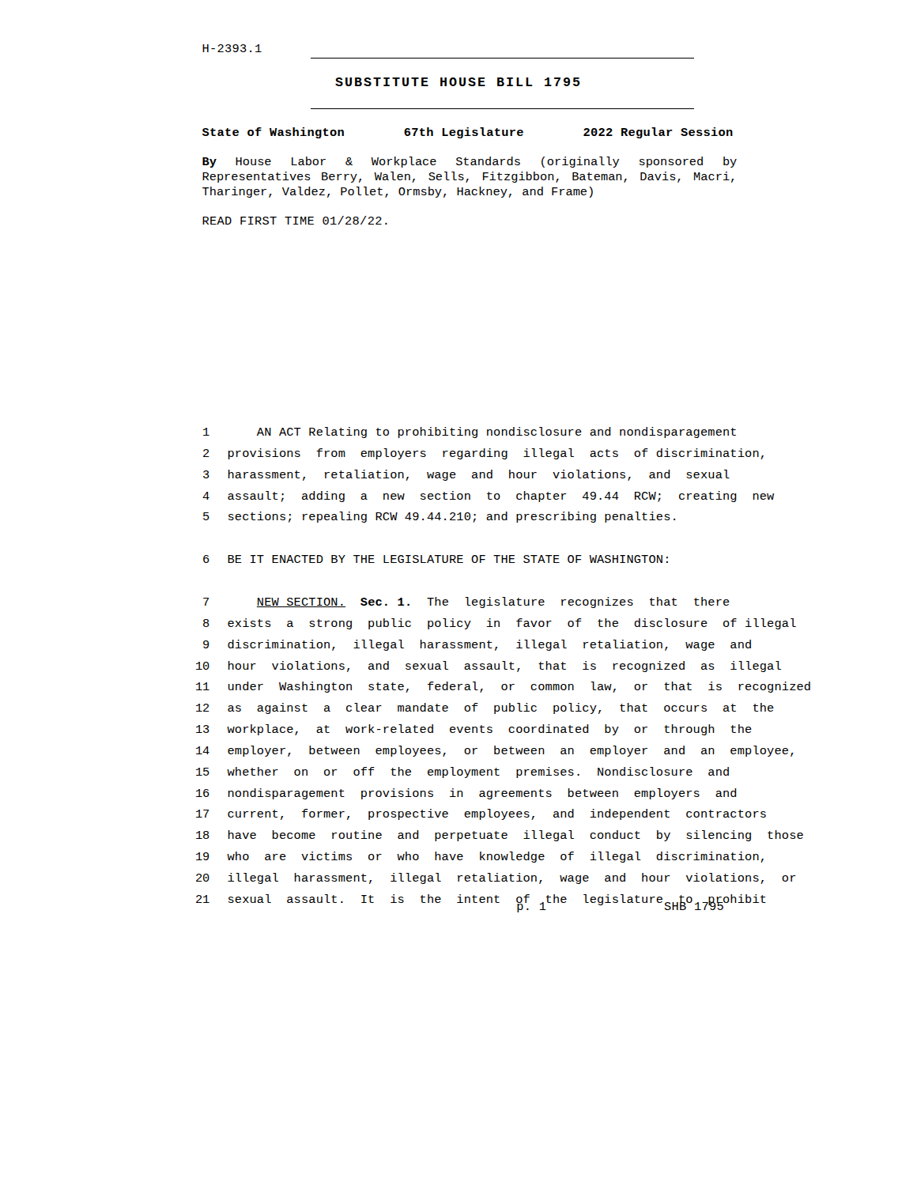H-2393.1
SUBSTITUTE HOUSE BILL 1795
State of Washington 67th Legislature 2022 Regular Session
By House Labor & Workplace Standards (originally sponsored by Representatives Berry, Walen, Sells, Fitzgibbon, Bateman, Davis, Macri, Tharinger, Valdez, Pollet, Ormsby, Hackney, and Frame)
READ FIRST TIME 01/28/22.
| 1 | AN ACT Relating to prohibiting nondisclosure and nondisparagement |
| 2 | provisions from employers regarding illegal acts of discrimination, |
| 3 | harassment, retaliation, wage and hour violations, and sexual |
| 4 | assault; adding a new section to chapter 49.44 RCW; creating new |
| 5 | sections; repealing RCW 49.44.210; and prescribing penalties. |
| 6 | BE IT ENACTED BY THE LEGISLATURE OF THE STATE OF WASHINGTON: |
| 7 | NEW SECTION. Sec. 1. The legislature recognizes that there |
| 8 | exists a strong public policy in favor of the disclosure of illegal |
| 9 | discrimination, illegal harassment, illegal retaliation, wage and |
| 10 | hour violations, and sexual assault, that is recognized as illegal |
| 11 | under Washington state, federal, or common law, or that is recognized |
| 12 | as against a clear mandate of public policy, that occurs at the |
| 13 | workplace, at work-related events coordinated by or through the |
| 14 | employer, between employees, or between an employer and an employee, |
| 15 | whether on or off the employment premises. Nondisclosure and |
| 16 | nondisparagement provisions in agreements between employers and |
| 17 | current, former, prospective employees, and independent contractors |
| 18 | have become routine and perpetuate illegal conduct by silencing those |
| 19 | who are victims or who have knowledge of illegal discrimination, |
| 20 | illegal harassment, illegal retaliation, wage and hour violations, or |
| 21 | sexual assault. It is the intent of the legislature to prohibit |
p. 1 SHB 1795